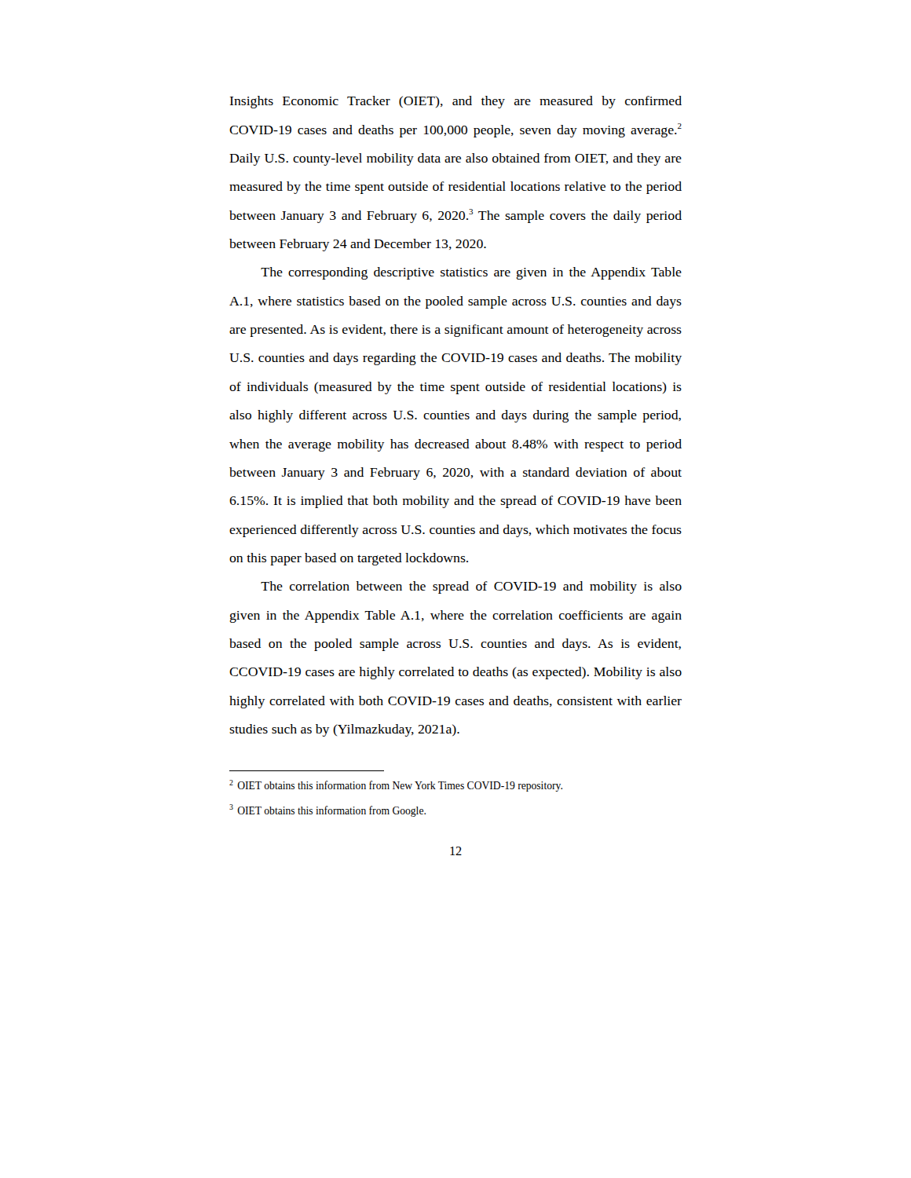Insights Economic Tracker (OIET), and they are measured by confirmed COVID-19 cases and deaths per 100,000 people, seven day moving average.2 Daily U.S. county-level mobility data are also obtained from OIET, and they are measured by the time spent outside of residential locations relative to the period between January 3 and February 6, 2020.3 The sample covers the daily period between February 24 and December 13, 2020.
The corresponding descriptive statistics are given in the Appendix Table A.1, where statistics based on the pooled sample across U.S. counties and days are presented. As is evident, there is a significant amount of heterogeneity across U.S. counties and days regarding the COVID-19 cases and deaths. The mobility of individuals (measured by the time spent outside of residential locations) is also highly different across U.S. counties and days during the sample period, when the average mobility has decreased about 8.48% with respect to period between January 3 and February 6, 2020, with a standard deviation of about 6.15%. It is implied that both mobility and the spread of COVID-19 have been experienced differently across U.S. counties and days, which motivates the focus on this paper based on targeted lockdowns.
The correlation between the spread of COVID-19 and mobility is also given in the Appendix Table A.1, where the correlation coefficients are again based on the pooled sample across U.S. counties and days. As is evident, CCOVID-19 cases are highly correlated to deaths (as expected). Mobility is also highly correlated with both COVID-19 cases and deaths, consistent with earlier studies such as by (Yilmazkuday, 2021a).
2 OIET obtains this information from New York Times COVID-19 repository.
3 OIET obtains this information from Google.
12